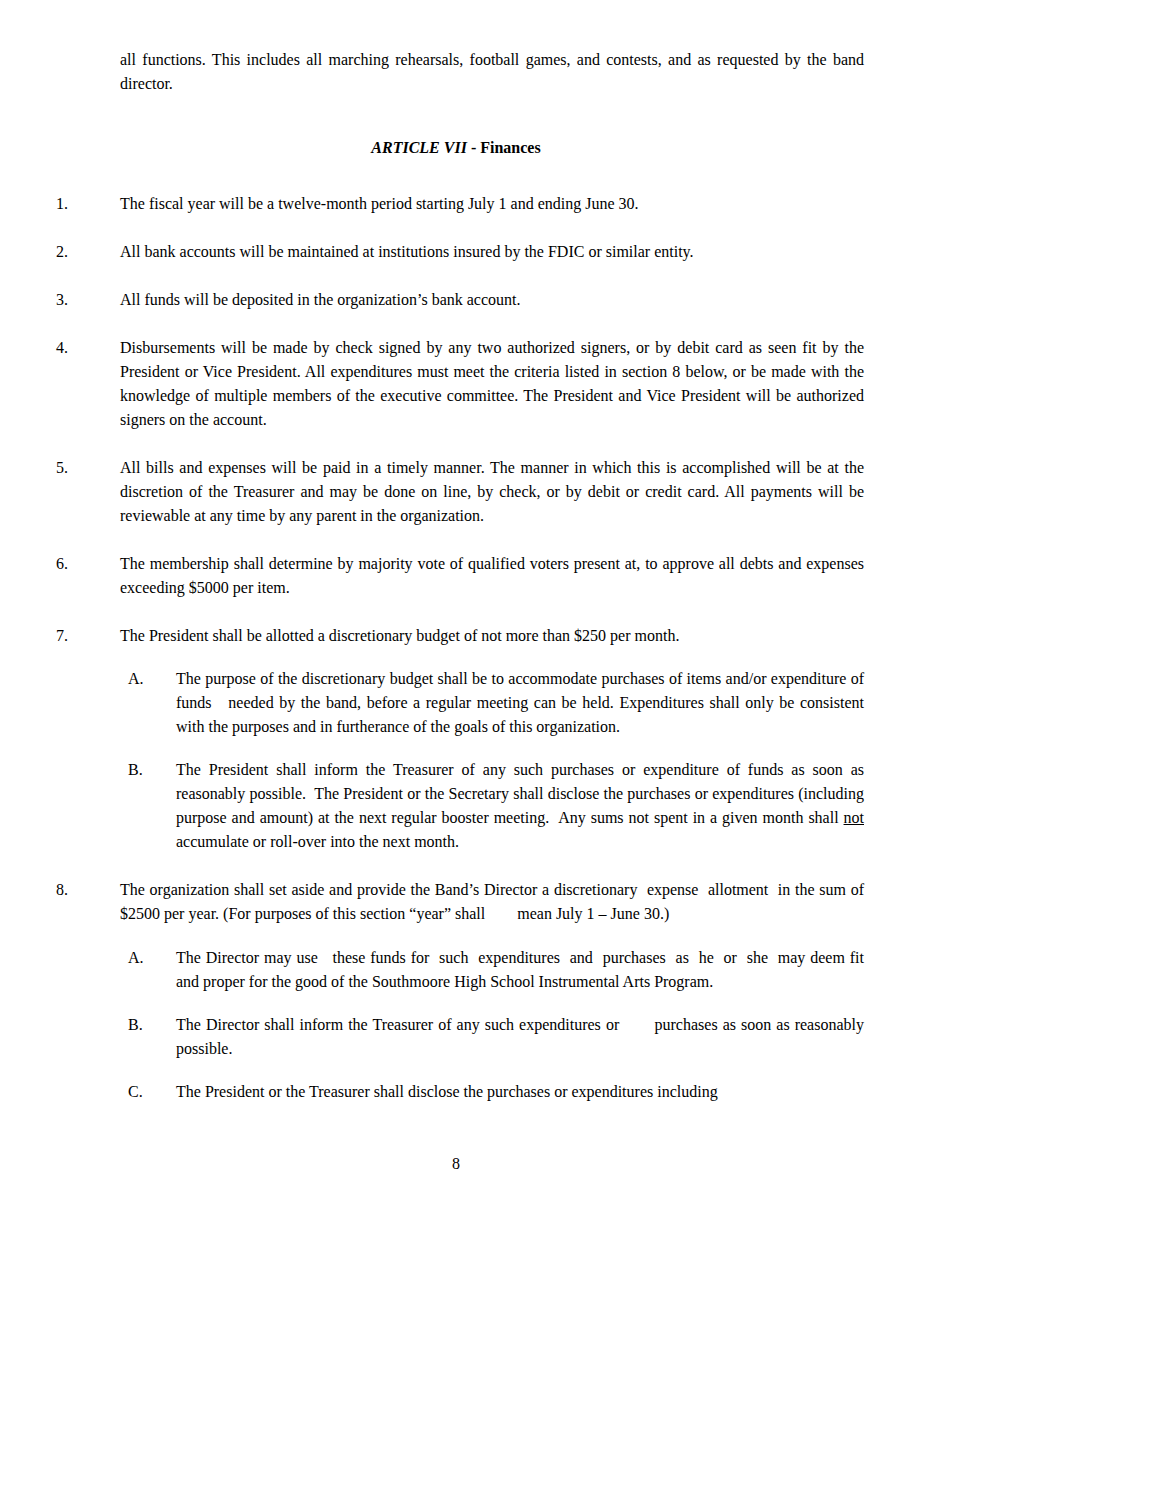all functions. This includes all marching rehearsals, football games, and contests, and as requested by the band director.
ARTICLE VII - Finances
The fiscal year will be a twelve-month period starting July 1 and ending June 30.
All bank accounts will be maintained at institutions insured by the FDIC or similar entity.
All funds will be deposited in the organization’s bank account.
Disbursements will be made by check signed by any two authorized signers, or by debit card as seen fit by the President or Vice President. All expenditures must meet the criteria listed in section 8 below, or be made with the knowledge of multiple members of the executive committee. The President and Vice President will be authorized signers on the account.
All bills and expenses will be paid in a timely manner. The manner in which this is accomplished will be at the discretion of the Treasurer and may be done on line, by check, or by debit or credit card. All payments will be reviewable at any time by any parent in the organization.
The membership shall determine by majority vote of qualified voters present at, to approve all debts and expenses exceeding $5000 per item.
The President shall be allotted a discretionary budget of not more than $250 per month.
The purpose of the discretionary budget shall be to accommodate purchases of items and/or expenditure of funds needed by the band, before a regular meeting can be held. Expenditures shall only be consistent with the purposes and in furtherance of the goals of this organization.
The President shall inform the Treasurer of any such purchases or expenditure of funds as soon as reasonably possible. The President or the Secretary shall disclose the purchases or expenditures (including purpose and amount) at the next regular booster meeting. Any sums not spent in a given month shall not accumulate or roll-over into the next month.
The organization shall set aside and provide the Band’s Director a discretionary expense allotment in the sum of $2500 per year. (For purposes of this section “year” shall mean July 1 – June 30.)
The Director may use these funds for such expenditures and purchases as he or she may deem fit and proper for the good of the Southmoore High School Instrumental Arts Program.
The Director shall inform the Treasurer of any such expenditures or purchases as soon as reasonably possible.
The President or the Treasurer shall disclose the purchases or expenditures including
8